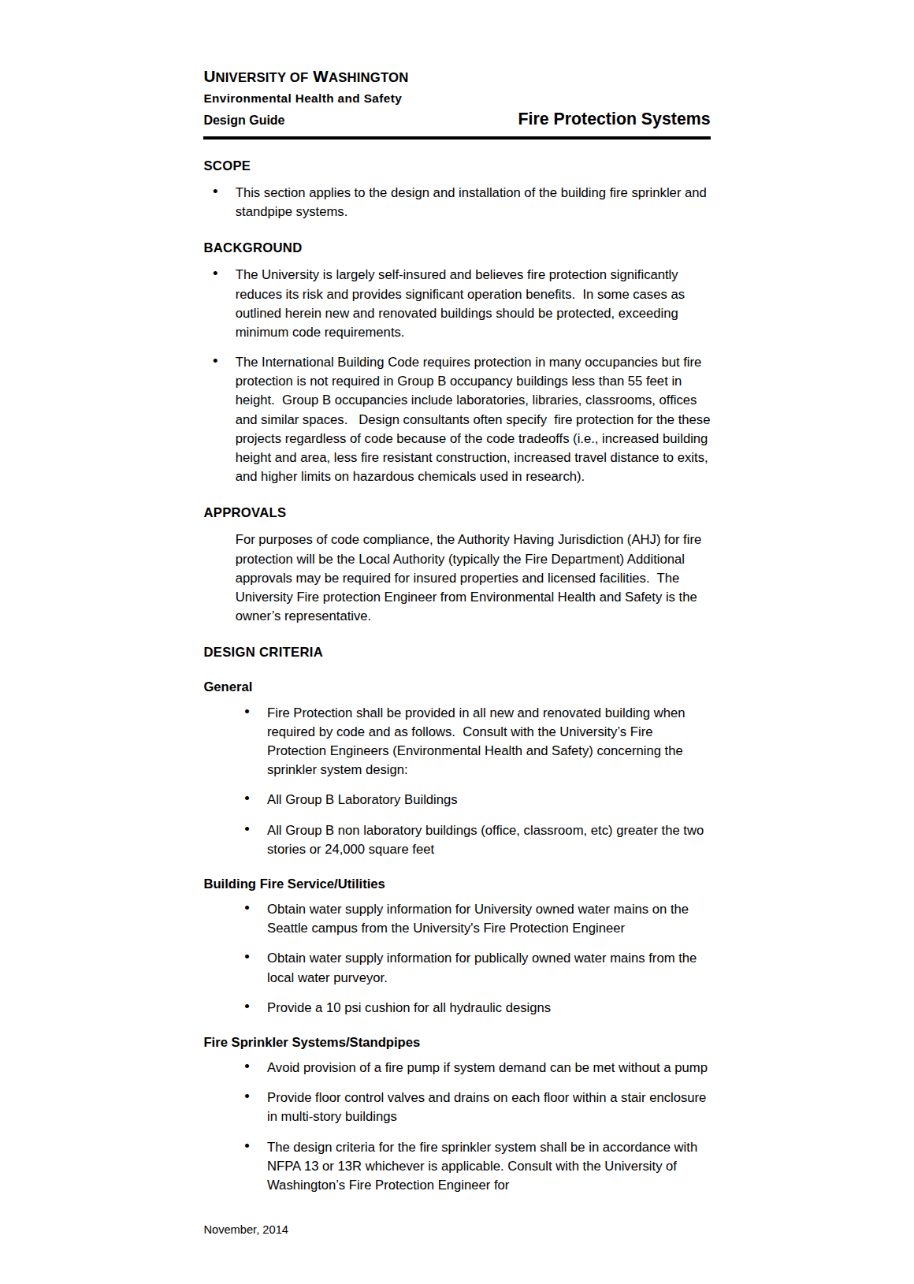UNIVERSITY OF WASHINGTON
Environmental Health and Safety
Design Guide
Fire Protection Systems
SCOPE
This section applies to the design and installation of the building fire sprinkler and standpipe systems.
BACKGROUND
The University is largely self-insured and believes fire protection significantly reduces its risk and provides significant operation benefits. In some cases as outlined herein new and renovated buildings should be protected, exceeding minimum code requirements.
The International Building Code requires protection in many occupancies but fire protection is not required in Group B occupancy buildings less than 55 feet in height. Group B occupancies include laboratories, libraries, classrooms, offices and similar spaces. Design consultants often specify fire protection for the these projects regardless of code because of the code tradeoffs (i.e., increased building height and area, less fire resistant construction, increased travel distance to exits, and higher limits on hazardous chemicals used in research).
APPROVALS
For purposes of code compliance, the Authority Having Jurisdiction (AHJ) for fire protection will be the Local Authority (typically the Fire Department) Additional approvals may be required for insured properties and licensed facilities. The University Fire protection Engineer from Environmental Health and Safety is the owner’s representative.
DESIGN CRITERIA
General
Fire Protection shall be provided in all new and renovated building when required by code and as follows. Consult with the University’s Fire Protection Engineers (Environmental Health and Safety) concerning the sprinkler system design:
All Group B Laboratory Buildings
All Group B non laboratory buildings (office, classroom, etc) greater the two stories or 24,000 square feet
Building Fire Service/Utilities
Obtain water supply information for University owned water mains on the Seattle campus from the University's Fire Protection Engineer
Obtain water supply information for publically owned water mains from the local water purveyor.
Provide a 10 psi cushion for all hydraulic designs
Fire Sprinkler Systems/Standpipes
Avoid provision of a fire pump if system demand can be met without a pump
Provide floor control valves and drains on each floor within a stair enclosure in multi-story buildings
The design criteria for the fire sprinkler system shall be in accordance with NFPA 13 or 13R whichever is applicable. Consult with the University of Washington’s Fire Protection Engineer for
November, 2014